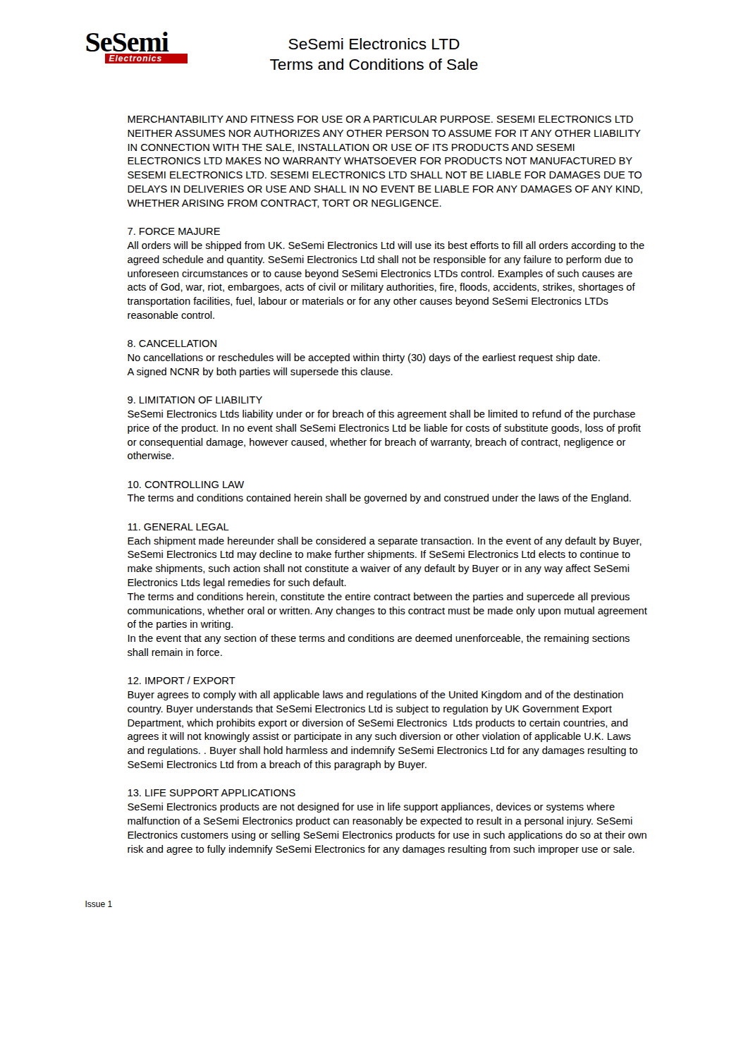SeSemi Electronics
SeSemi Electronics LTD
Terms and Conditions of Sale
Merchantability and fitness for use or a particular purpose. SeSemi Electronics Ltd neither assumes nor authorizes any other person to assume for it any other liability in connection with the sale, installation or use of its products and SeSemi Electronics Ltd makes no warranty whatsoever for products not manufactured by SeSemi Electronics Ltd. SeSemi Electronics Ltd shall not be liable for damages due to delays in deliveries or use and shall in no event be liable for any damages of any kind, whether arising from contract, tort or negligence.
7. FORCE MAJURE
All orders will be shipped from UK. SeSemi Electronics Ltd will use its best efforts to fill all orders according to the agreed schedule and quantity. SeSemi Electronics Ltd shall not be responsible for any failure to perform due to unforeseen circumstances or to cause beyond SeSemi Electronics LTDs control. Examples of such causes are acts of God, war, riot, embargoes, acts of civil or military authorities, fire, floods, accidents, strikes, shortages of transportation facilities, fuel, labour or materials or for any other causes beyond SeSemi Electronics LTDs reasonable control.
8. CANCELLATION
No cancellations or reschedules will be accepted within thirty (30) days of the earliest request ship date.
A signed NCNR by both parties will supersede this clause.
9. LIMITATION OF LIABILITY
SeSemi Electronics Ltds liability under or for breach of this agreement shall be limited to refund of the purchase price of the product. In no event shall SeSemi Electronics Ltd be liable for costs of substitute goods, loss of profit or consequential damage, however caused, whether for breach of warranty, breach of contract, negligence or otherwise.
10. CONTROLLING LAW
The terms and conditions contained herein shall be governed by and construed under the laws of the England.
11. GENERAL LEGAL
Each shipment made hereunder shall be considered a separate transaction. In the event of any default by Buyer, SeSemi Electronics Ltd may decline to make further shipments. If SeSemi Electronics Ltd elects to continue to make shipments, such action shall not constitute a waiver of any default by Buyer or in any way affect SeSemi Electronics Ltds legal remedies for such default.
The terms and conditions herein, constitute the entire contract between the parties and supercede all previous communications, whether oral or written. Any changes to this contract must be made only upon mutual agreement of the parties in writing.
In the event that any section of these terms and conditions are deemed unenforceable, the remaining sections shall remain in force.
12. IMPORT / EXPORT
Buyer agrees to comply with all applicable laws and regulations of the United Kingdom and of the destination country. Buyer understands that SeSemi Electronics Ltd is subject to regulation by UK Government Export Department, which prohibits export or diversion of SeSemi Electronics Ltds products to certain countries, and agrees it will not knowingly assist or participate in any such diversion or other violation of applicable U.K. Laws and regulations. . Buyer shall hold harmless and indemnify SeSemi Electronics Ltd for any damages resulting to SeSemi Electronics Ltd from a breach of this paragraph by Buyer.
13. LIFE SUPPORT APPLICATIONS
SeSemi Electronics products are not designed for use in life support appliances, devices or systems where malfunction of a SeSemi Electronics product can reasonably be expected to result in a personal injury. SeSemi Electronics customers using or selling SeSemi Electronics products for use in such applications do so at their own risk and agree to fully indemnify SeSemi Electronics for any damages resulting from such improper use or sale.
Issue 1